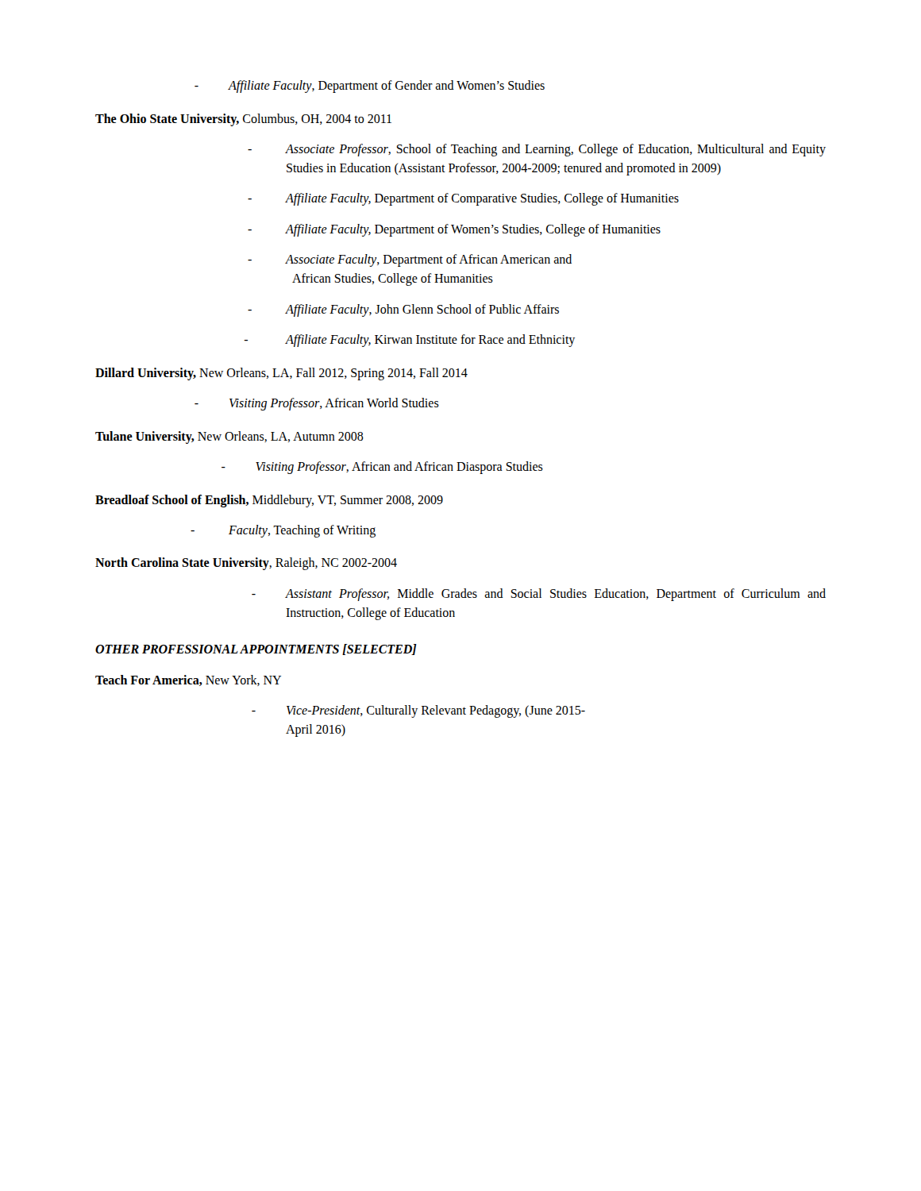-Affiliate Faculty, Department of Gender and Women’s Studies
The Ohio State University, Columbus, OH, 2004 to 2011
- Associate Professor, School of Teaching and Learning, College of Education, Multicultural and Equity Studies in Education (Assistant Professor, 2004-2009; tenured and promoted in 2009)
- Affiliate Faculty, Department of Comparative Studies, College of Humanities
- Affiliate Faculty, Department of Women’s Studies, College of Humanities
- Associate Faculty, Department of African American and
African Studies, College of Humanities
- Affiliate Faculty, John Glenn School of Public Affairs
- Affiliate Faculty, Kirwan Institute for Race and Ethnicity
Dillard University, New Orleans, LA, Fall 2012, Spring 2014, Fall 2014
-Visiting Professor, African World Studies
Tulane University, New Orleans, LA, Autumn 2008
-Visiting Professor, African and African Diaspora Studies
Breadloaf School of English, Middlebury, VT, Summer 2008, 2009
-Faculty, Teaching of Writing
North Carolina State University, Raleigh, NC 2002-2004
- Assistant Professor, Middle Grades and Social Studies Education, Department of Curriculum and Instruction, College of Education
OTHER PROFESSIONAL APPOINTMENTS [SELECTED]
Teach For America, New York, NY
- Vice-President, Culturally Relevant Pedagogy, (June 2015-
April 2016)